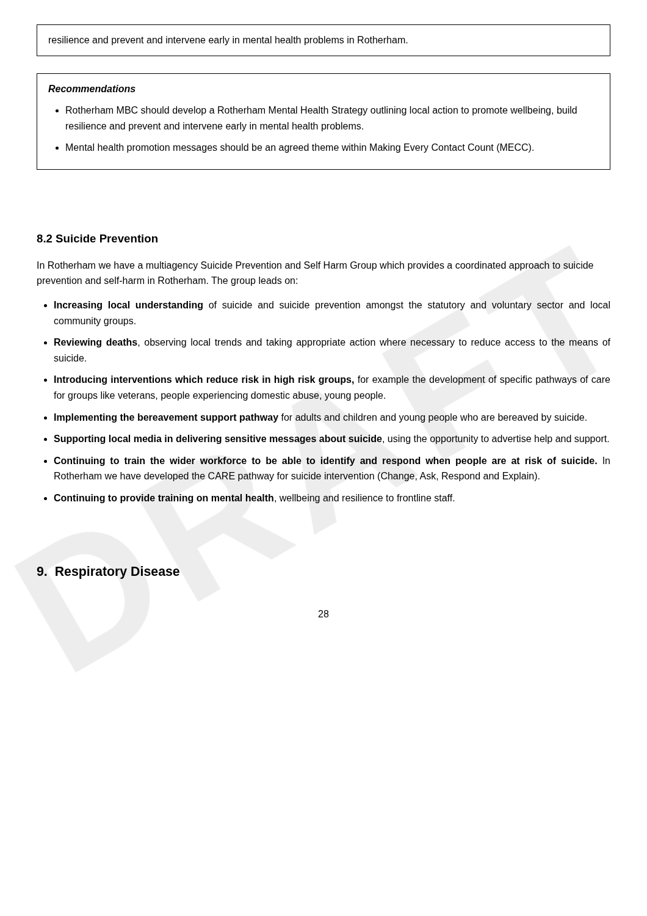DRAFT
resilience and prevent and intervene early in mental health problems in Rotherham.
Recommendations
Rotherham MBC should develop a Rotherham Mental Health Strategy outlining local action to promote wellbeing, build resilience and prevent and intervene early in mental health problems.
Mental health promotion messages should be an agreed theme within Making Every Contact Count (MECC).
8.2 Suicide Prevention
In Rotherham we have a multiagency Suicide Prevention and Self Harm Group which provides a coordinated approach to suicide prevention and self-harm in Rotherham. The group leads on:
Increasing local understanding of suicide and suicide prevention amongst the statutory and voluntary sector and local community groups.
Reviewing deaths, observing local trends and taking appropriate action where necessary to reduce access to the means of suicide.
Introducing interventions which reduce risk in high risk groups, for example the development of specific pathways of care for groups like veterans, people experiencing domestic abuse, young people.
Implementing the bereavement support pathway for adults and children and young people who are bereaved by suicide.
Supporting local media in delivering sensitive messages about suicide, using the opportunity to advertise help and support.
Continuing to train the wider workforce to be able to identify and respond when people are at risk of suicide. In Rotherham we have developed the CARE pathway for suicide intervention (Change, Ask, Respond and Explain).
Continuing to provide training on mental health, wellbeing and resilience to frontline staff.
9. Respiratory Disease
28